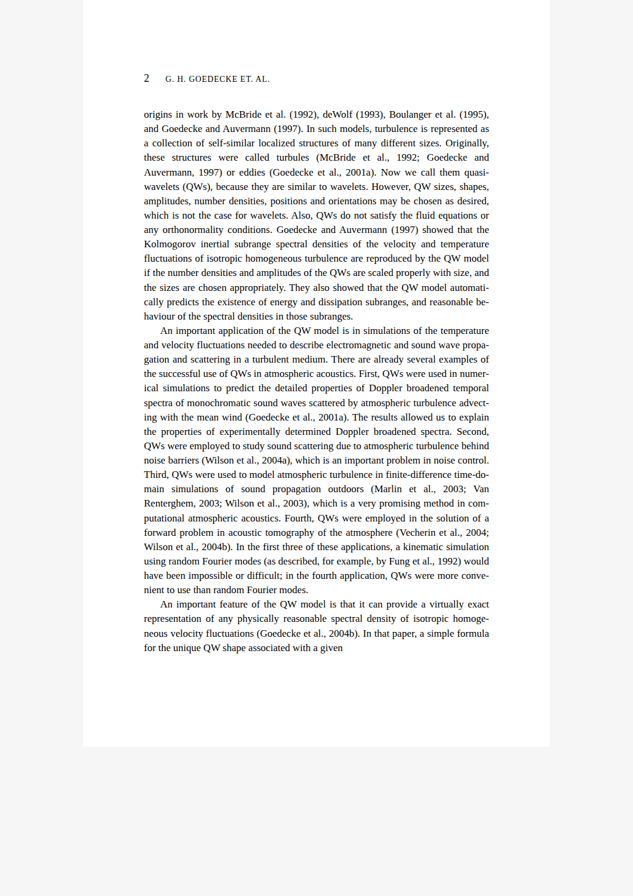2 G. H. GOEDECKE ET. AL.
origins in work by McBride et al. (1992), deWolf (1993), Boulanger et al. (1995), and Goedecke and Auvermann (1997). In such models, turbulence is represented as a collection of self-similar localized structures of many different sizes. Originally, these structures were called turbules (McBride et al., 1992; Goedecke and Auvermann, 1997) or eddies (Goedecke et al., 2001a). Now we call them quasi-wavelets (QWs), because they are similar to wavelets. However, QW sizes, shapes, amplitudes, number densities, positions and orientations may be chosen as desired, which is not the case for wavelets. Also, QWs do not satisfy the fluid equations or any orthonormality conditions. Goedecke and Auvermann (1997) showed that the Kolmogorov inertial subrange spectral densities of the velocity and temperature fluctuations of isotropic homogeneous turbulence are reproduced by the QW model if the number densities and amplitudes of the QWs are scaled properly with size, and the sizes are chosen appropriately. They also showed that the QW model automatically predicts the existence of energy and dissipation subranges, and reasonable behaviour of the spectral densities in those subranges.
An important application of the QW model is in simulations of the temperature and velocity fluctuations needed to describe electromagnetic and sound wave propagation and scattering in a turbulent medium. There are already several examples of the successful use of QWs in atmospheric acoustics. First, QWs were used in numerical simulations to predict the detailed properties of Doppler broadened temporal spectra of monochromatic sound waves scattered by atmospheric turbulence advecting with the mean wind (Goedecke et al., 2001a). The results allowed us to explain the properties of experimentally determined Doppler broadened spectra. Second, QWs were employed to study sound scattering due to atmospheric turbulence behind noise barriers (Wilson et al., 2004a), which is an important problem in noise control. Third, QWs were used to model atmospheric turbulence in finite-difference time-domain simulations of sound propagation outdoors (Marlin et al., 2003; Van Renterghem, 2003; Wilson et al., 2003), which is a very promising method in computational atmospheric acoustics. Fourth, QWs were employed in the solution of a forward problem in acoustic tomography of the atmosphere (Vecherin et al., 2004; Wilson et al., 2004b). In the first three of these applications, a kinematic simulation using random Fourier modes (as described, for example, by Fung et al., 1992) would have been impossible or difficult; in the fourth application, QWs were more convenient to use than random Fourier modes.
An important feature of the QW model is that it can provide a virtually exact representation of any physically reasonable spectral density of isotropic homogeneous velocity fluctuations (Goedecke et al., 2004b). In that paper, a simple formula for the unique QW shape associated with a given